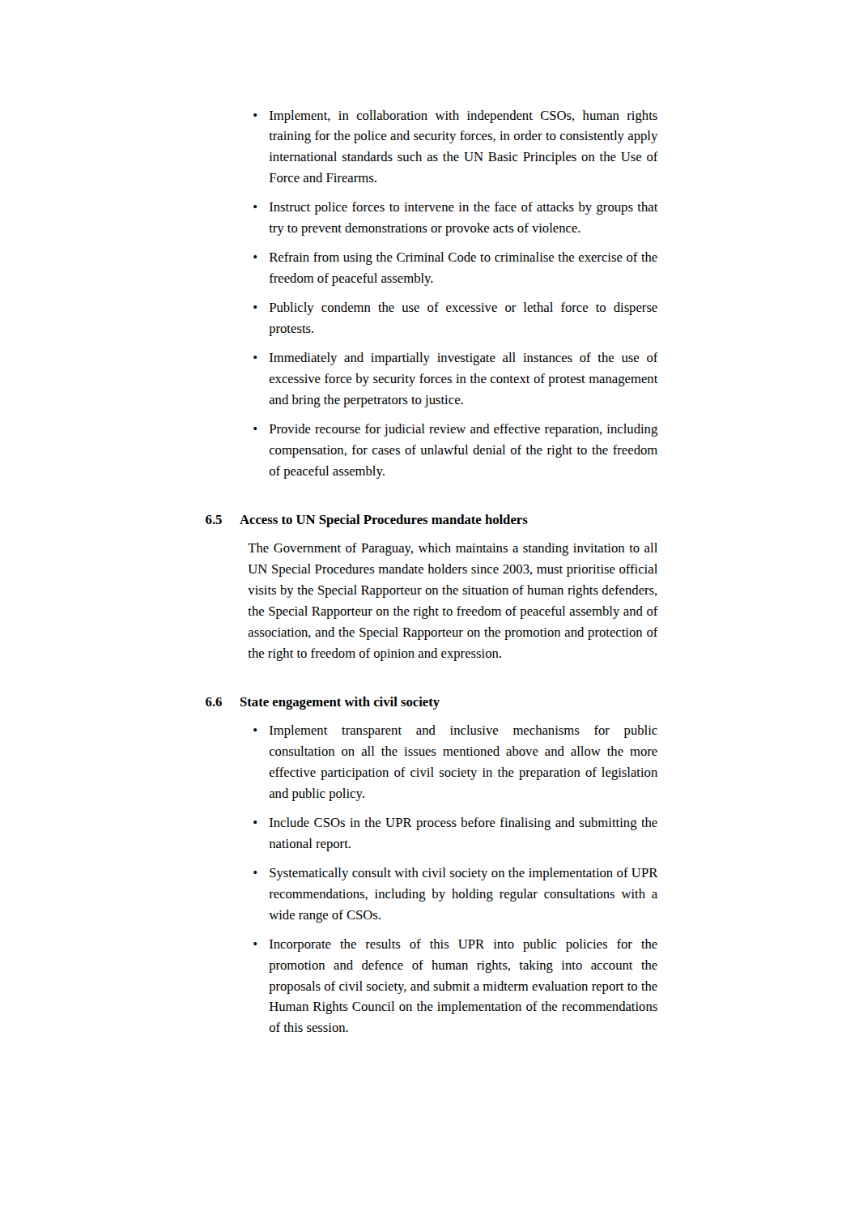Implement, in collaboration with independent CSOs, human rights training for the police and security forces, in order to consistently apply international standards such as the UN Basic Principles on the Use of Force and Firearms.
Instruct police forces to intervene in the face of attacks by groups that try to prevent demonstrations or provoke acts of violence.
Refrain from using the Criminal Code to criminalise the exercise of the freedom of peaceful assembly.
Publicly condemn the use of excessive or lethal force to disperse protests.
Immediately and impartially investigate all instances of the use of excessive force by security forces in the context of protest management and bring the perpetrators to justice.
Provide recourse for judicial review and effective reparation, including compensation, for cases of unlawful denial of the right to the freedom of peaceful assembly.
6.5 Access to UN Special Procedures mandate holders
The Government of Paraguay, which maintains a standing invitation to all UN Special Procedures mandate holders since 2003, must prioritise official visits by the Special Rapporteur on the situation of human rights defenders, the Special Rapporteur on the right to freedom of peaceful assembly and of association, and the Special Rapporteur on the promotion and protection of the right to freedom of opinion and expression.
6.6 State engagement with civil society
Implement transparent and inclusive mechanisms for public consultation on all the issues mentioned above and allow the more effective participation of civil society in the preparation of legislation and public policy.
Include CSOs in the UPR process before finalising and submitting the national report.
Systematically consult with civil society on the implementation of UPR recommendations, including by holding regular consultations with a wide range of CSOs.
Incorporate the results of this UPR into public policies for the promotion and defence of human rights, taking into account the proposals of civil society, and submit a midterm evaluation report to the Human Rights Council on the implementation of the recommendations of this session.